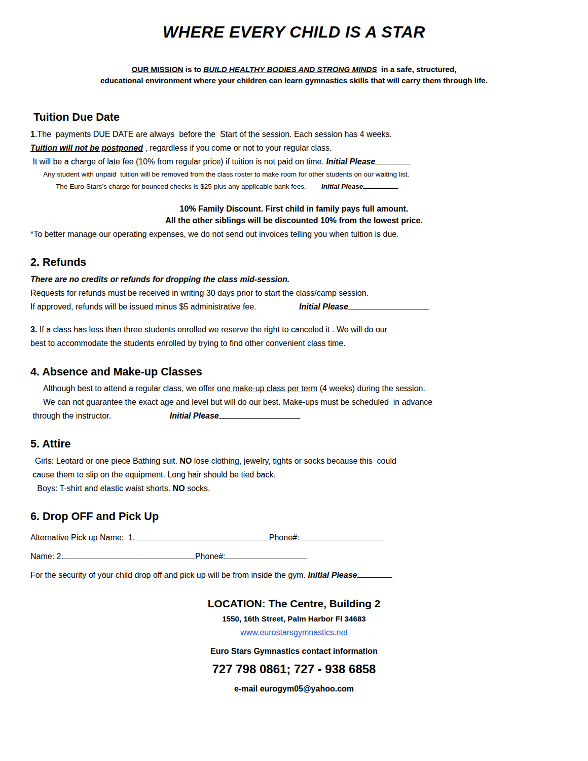WHERE EVERY CHILD IS A STAR
OUR MISSION is to BUILD HEALTHY BODIES AND STRONG MINDS in a safe, structured,
educational environment where your children can learn gymnastics skills that will carry them through life.
Tuition Due Date
1.The payments DUE DATE are always before the Start of the session. Each session has 4 weeks.
Tuition will not be postponed , regardless if you come or not to your regular class.
It will be a charge of late fee (10% from regular price) if tuition is not paid on time. Initial Please
Any student with unpaid tuition will be removed from the class roster to make room for other students on our waiting list.
The Euro Stars's charge for bounced checks is $25 plus any applicable bank fees. Initial Please
10% Family Discount. First child in family pays full amount.
All the other siblings will be discounted 10% from the lowest price.
*To better manage our operating expenses, we do not send out invoices telling you when tuition is due.
2. Refunds
There are no credits or refunds for dropping the class mid-session.
Requests for refunds must be received in writing 30 days prior to start the class/camp session.
If approved, refunds will be issued minus $5 administrative fee. Initial Please
3. If a class has less than three students enrolled we reserve the right to canceled it . We will do our
best to accommodate the students enrolled by trying to find other convenient class time.
4. Absence and Make-up Classes
Although best to attend a regular class, we offer one make-up class per term (4 weeks) during the session.
We can not guarantee the exact age and level but will do our best. Make-ups must be scheduled in advance
through the instructor. Initial Please
5. Attire
Girls: Leotard or one piece Bathing suit. NO lose clothing, jewelry, tights or socks because this could
cause them to slip on the equipment. Long hair should be tied back.
Boys: T-shirt and elastic waist shorts. NO socks.
6. Drop OFF and Pick Up
Alternative Pick up Name: 1. Phone#:
Name: 2. Phone#:
For the security of your child drop off and pick up will be from inside the gym. Initial Please
LOCATION: The Centre, Building 2
1550, 16th Street, Palm Harbor Fl 34683
www.eurostarsgymnastics.net
Euro Stars Gymnastics contact information
727 798 0861; 727 - 938 6858
e-mail eurogym05@yahoo.com